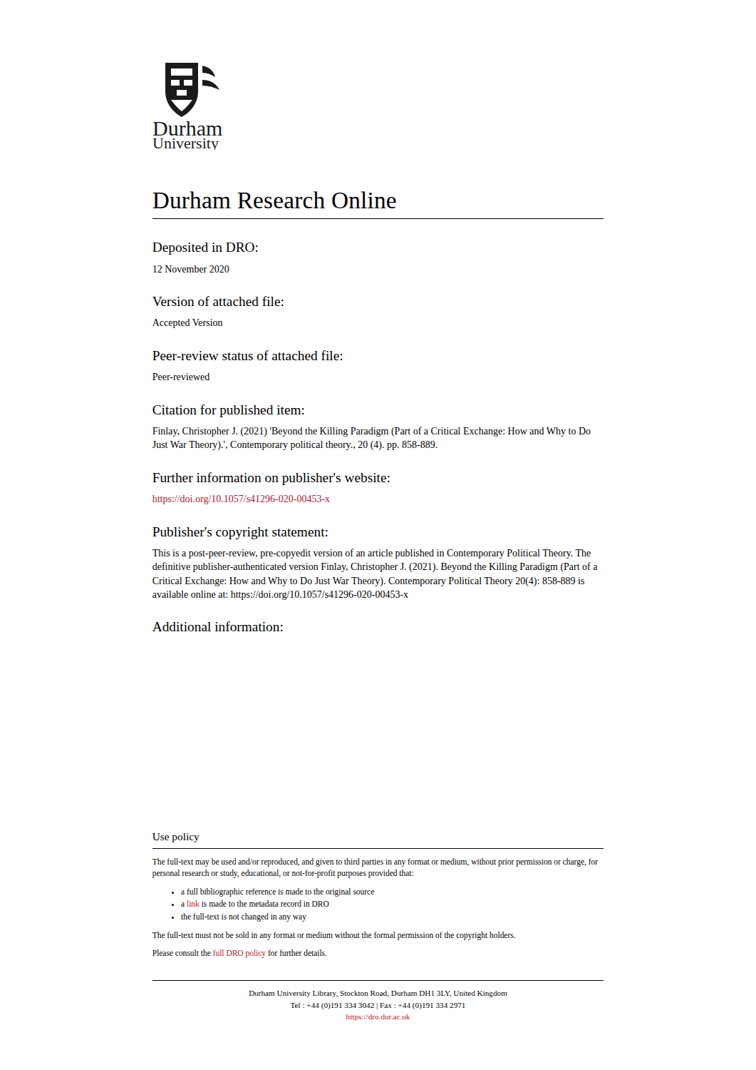Durham University Durham University
Durham Research Online
Deposited in DRO:
12 November 2020
Version of attached file:
Accepted Version
Peer-review status of attached file:
Peer-reviewed
Citation for published item:
Finlay, Christopher J. (2021) 'Beyond the Killing Paradigm (Part of a Critical Exchange: How and Why to Do Just War Theory).', Contemporary political theory., 20 (4). pp. 858-889.
Further information on publisher's website:
https://doi.org/10.1057/s41296-020-00453-x
Publisher's copyright statement:
This is a post-peer-review, pre-copyedit version of an article published in Contemporary Political Theory. The definitive publisher-authenticated version Finlay, Christopher J. (2021). Beyond the Killing Paradigm (Part of a Critical Exchange: How and Why to Do Just War Theory). Contemporary Political Theory 20(4): 858-889 is available online at: https://doi.org/10.1057/s41296-020-00453-x
Additional information:
Use policy
The full-text may be used and/or reproduced, and given to third parties in any format or medium, without prior permission or charge, for personal research or study, educational, or not-for-profit purposes provided that:
a full bibliographic reference is made to the original source
a link is made to the metadata record in DRO
the full-text is not changed in any way
The full-text must not be sold in any format or medium without the formal permission of the copyright holders.
Please consult the full DRO policy for further details.
Durham University Library, Stockton Road, Durham DH1 3LY, United Kingdom
Tel : +44 (0)191 334 3042 | Fax : +44 (0)191 334 2971
https://dro.dur.ac.uk